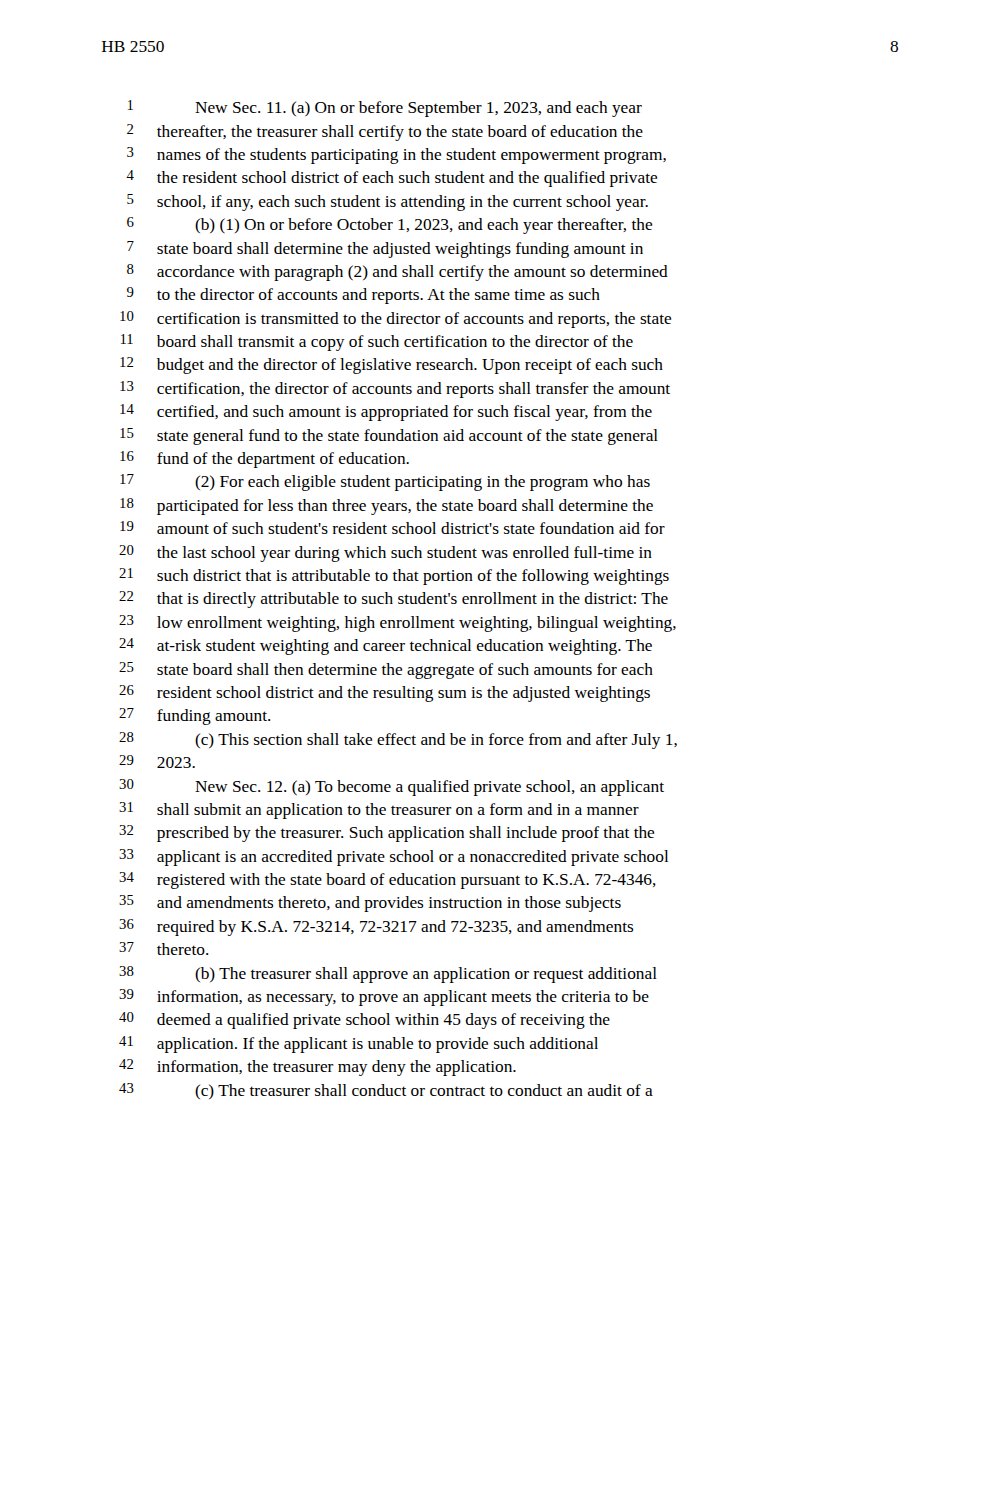HB 2550 8
New Sec. 11. (a) On or before September 1, 2023, and each year
thereafter, the treasurer shall certify to the state board of education the
names of the students participating in the student empowerment program,
the resident school district of each such student and the qualified private
school, if any, each such student is attending in the current school year.
(b) (1) On or before October 1, 2023, and each year thereafter, the
state board shall determine the adjusted weightings funding amount in
accordance with paragraph (2) and shall certify the amount so determined
to the director of accounts and reports. At the same time as such
certification is transmitted to the director of accounts and reports, the state
board shall transmit a copy of such certification to the director of the
budget and the director of legislative research. Upon receipt of each such
certification, the director of accounts and reports shall transfer the amount
certified, and such amount is appropriated for such fiscal year, from the
state general fund to the state foundation aid account of the state general
fund of the department of education.
(2) For each eligible student participating in the program who has
participated for less than three years, the state board shall determine the
amount of such student's resident school district's state foundation aid for
the last school year during which such student was enrolled full-time in
such district that is attributable to that portion of the following weightings
that is directly attributable to such student's enrollment in the district: The
low enrollment weighting, high enrollment weighting, bilingual weighting,
at-risk student weighting and career technical education weighting. The
state board shall then determine the aggregate of such amounts for each
resident school district and the resulting sum is the adjusted weightings
funding amount.
(c) This section shall take effect and be in force from and after July 1,
2023.
New Sec. 12. (a) To become a qualified private school, an applicant
shall submit an application to the treasurer on a form and in a manner
prescribed by the treasurer. Such application shall include proof that the
applicant is an accredited private school or a nonaccredited private school
registered with the state board of education pursuant to K.S.A. 72-4346,
and amendments thereto, and provides instruction in those subjects
required by K.S.A. 72-3214, 72-3217 and 72-3235, and amendments
thereto.
(b) The treasurer shall approve an application or request additional
information, as necessary, to prove an applicant meets the criteria to be
deemed a qualified private school within 45 days of receiving the
application. If the applicant is unable to provide such additional
information, the treasurer may deny the application.
(c) The treasurer shall conduct or contract to conduct an audit of a